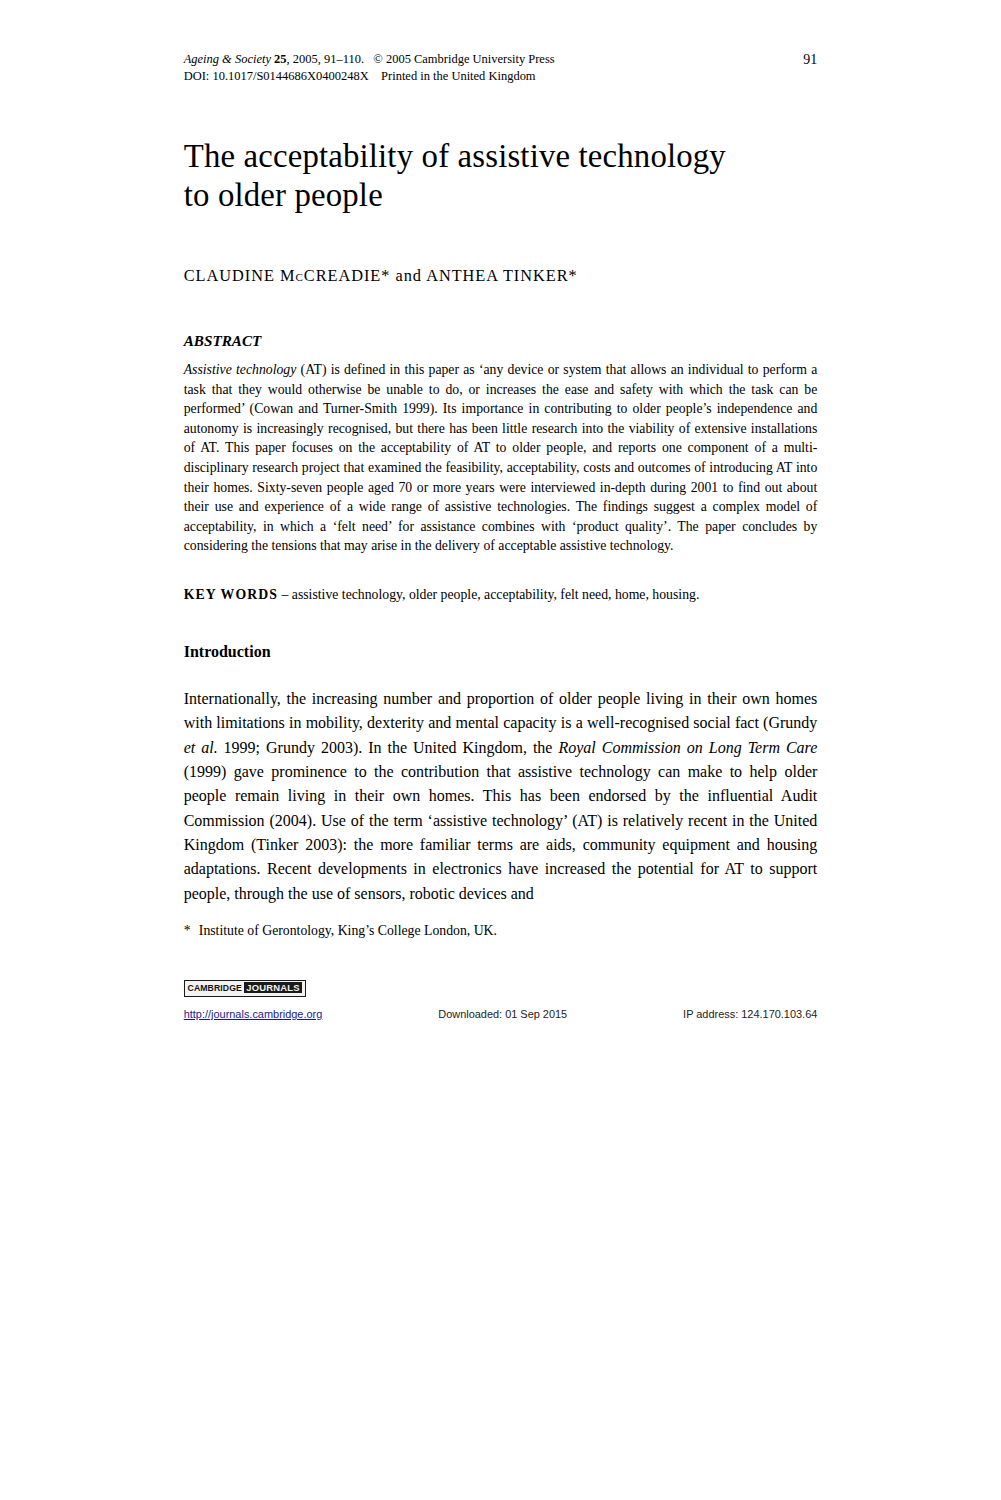91
Ageing & Society 25, 2005, 91–110. © 2005 Cambridge University Press
DOI: 10.1017/S0144686X0400248X Printed in the United Kingdom
The acceptability of assistive technology
to older people
CLAUDINE Mc CREADIE* and ANTHEA TINKER*
ABSTRACT
Assistive technology (AT) is defined in this paper as ‘any device or system that allows an individual to perform a task that they would otherwise be unable to do, or increases the ease and safety with which the task can be performed’ (Cowan and Turner-Smith 1999). Its importance in contributing to older people’s independence and autonomy is increasingly recognised, but there has been little research into the viability of extensive installations of AT. This paper focuses on the acceptability of AT to older people, and reports one component of a multi-disciplinary research project that examined the feasibility, acceptability, costs and outcomes of introducing AT into their homes. Sixty-seven people aged 70 or more years were interviewed in-depth during 2001 to find out about their use and experience of a wide range of assistive technologies. The findings suggest a complex model of acceptability, in which a ‘felt need’ for assistance combines with ‘product quality’. The paper concludes by considering the tensions that may arise in the delivery of acceptable assistive technology.
KEY WORDS – assistive technology, older people, acceptability, felt need, home, housing.
Introduction
Internationally, the increasing number and proportion of older people living in their own homes with limitations in mobility, dexterity and mental capacity is a well-recognised social fact (Grundy et al. 1999; Grundy 2003). In the United Kingdom, the Royal Commission on Long Term Care (1999) gave prominence to the contribution that assistive technology can make to help older people remain living in their own homes. This has been endorsed by the influential Audit Commission (2004). Use of the term ‘assistive technology’ (AT) is relatively recent in the United Kingdom (Tinker 2003): the more familiar terms are aids, community equipment and housing adaptations. Recent developments in electronics have increased the potential for AT to support people, through the use of sensors, robotic devices and
* Institute of Gerontology, King’s College London, UK.
CAMBRIDGE JOURNALS
http://journals.cambridge.org Downloaded: 01 Sep 2015 IP address: 124.170.103.64